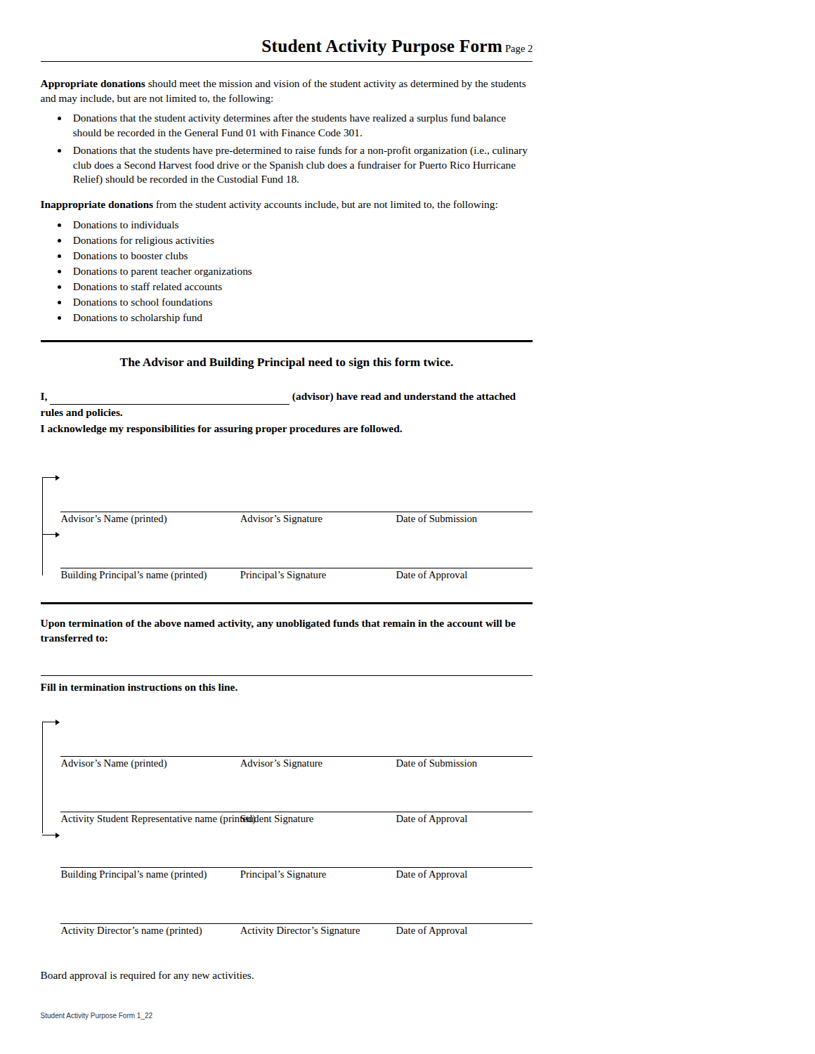Student Activity Purpose Form Page 2
Appropriate donations should meet the mission and vision of the student activity as determined by the students and may include, but are not limited to, the following:
Donations that the student activity determines after the students have realized a surplus fund balance should be recorded in the General Fund 01 with Finance Code 301.
Donations that the students have pre-determined to raise funds for a non-profit organization (i.e., culinary club does a Second Harvest food drive or the Spanish club does a fundraiser for Puerto Rico Hurricane Relief) should be recorded in the Custodial Fund 18.
Inappropriate donations from the student activity accounts include, but are not limited to, the following:
Donations to individuals
Donations for religious activities
Donations to booster clubs
Donations to parent teacher organizations
Donations to staff related accounts
Donations to school foundations
Donations to scholarship fund
The Advisor and Building Principal need to sign this form twice.
I, (advisor) have read and understand the attached rules and policies.
I acknowledge my responsibilities for assuring proper procedures are followed.
| Advisor’s Name (printed) | Advisor’s Signature | Date of Submission |
| Building Principal’s name (printed) | Principal’s Signature | Date of Approval |
Upon termination of the above named activity, any unobligated funds that remain in the account will be transferred to:
Fill in termination instructions on this line.
| Advisor’s Name (printed) | Advisor’s Signature | Date of Submission |
| Activity Student Representative name (printed) | Student Signature | Date of Approval |
| Building Principal’s name (printed) | Principal’s Signature | Date of Approval |
| Activity Director’s name (printed) | Activity Director’s Signature | Date of Approval |
Board approval is required for any new activities.
Student Activity Purpose Form 1_22